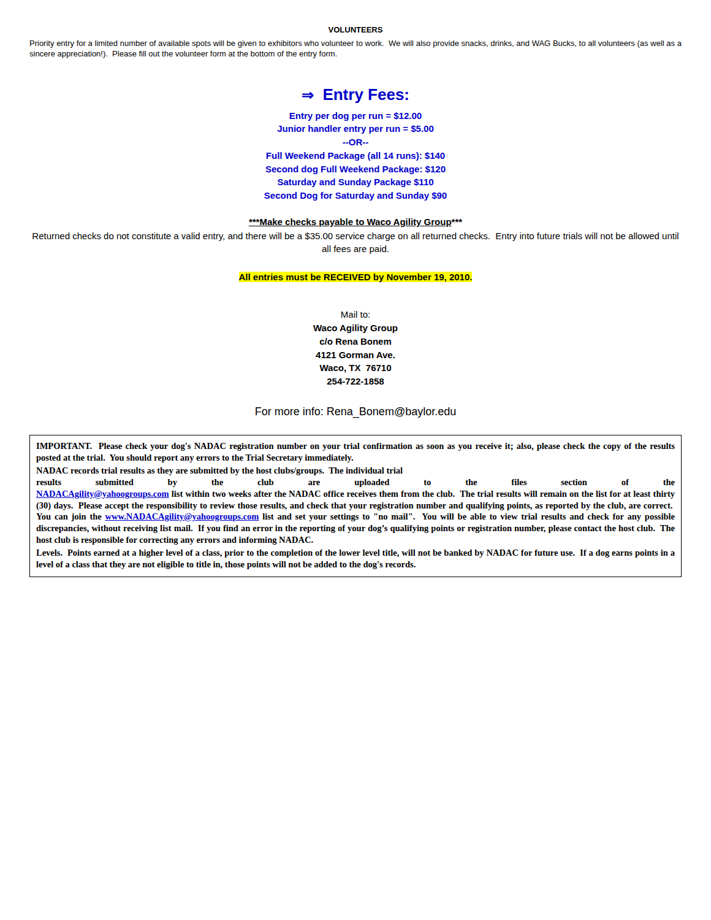VOLUNTEERS
Priority entry for a limited number of available spots will be given to exhibitors who volunteer to work. We will also provide snacks, drinks, and WAG Bucks, to all volunteers (as well as a sincere appreciation!). Please fill out the volunteer form at the bottom of the entry form.
⇒ Entry Fees:
Entry per dog per run = $12.00
Junior handler entry per run = $5.00
--OR--
Full Weekend Package (all 14 runs): $140
Second dog Full Weekend Package: $120
Saturday and Sunday Package $110
Second Dog for Saturday and Sunday $90
***Make checks payable to Waco Agility Group***
Returned checks do not constitute a valid entry, and there will be a $35.00 service charge on all returned checks. Entry into future trials will not be allowed until all fees are paid.
All entries must be RECEIVED by November 19, 2010.
Mail to:
Waco Agility Group
c/o Rena Bonem
4121 Gorman Ave.
Waco, TX 76710
254-722-1858
For more info: Rena_Bonem@baylor.edu
IMPORTANT. Please check your dog's NADAC registration number on your trial confirmation as soon as you receive it; also, please check the copy of the results posted at the trial. You should report any errors to the Trial Secretary immediately.
NADAC records trial results as they are submitted by the host clubs/groups. The individual trial results submitted by the club are uploaded to the files section of the NADACAgility@yahoogroups.com list within two weeks after the NADAC office receives them from the club. The trial results will remain on the list for at least thirty (30) days. Please accept the responsibility to review those results, and check that your registration number and qualifying points, as reported by the club, are correct. You can join the www.NADACAgility@yahoogroups.com list and set your settings to "no mail". You will be able to view trial results and check for any possible discrepancies, without receiving list mail. If you find an error in the reporting of your dog’s qualifying points or registration number, please contact the host club. The host club is responsible for correcting any errors and informing NADAC.
Levels. Points earned at a higher level of a class, prior to the completion of the lower level title, will not be banked by NADAC for future use. If a dog earns points in a level of a class that they are not eligible to title in, those points will not be added to the dog's records.